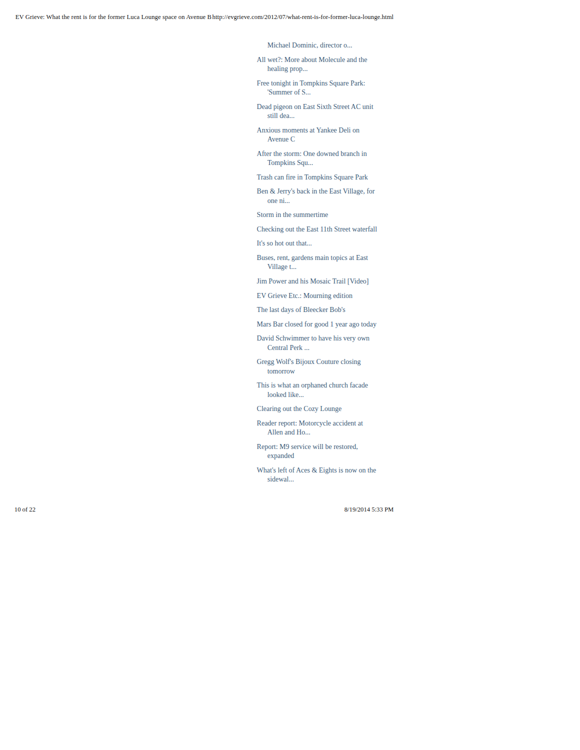EV Grieve: What the rent is for the former Luca Lounge space on Avenue B
http://evgrieve.com/2012/07/what-rent-is-for-former-luca-lounge.html
Michael Dominic, director o...
All wet?: More about Molecule and the healing prop...
Free tonight in Tompkins Square Park: 'Summer of S...
Dead pigeon on East Sixth Street AC unit still dea...
Anxious moments at Yankee Deli on Avenue C
After the storm: One downed branch in Tompkins Squ...
Trash can fire in Tompkins Square Park
Ben & Jerry's back in the East Village, for one ni...
Storm in the summertime
Checking out the East 11th Street waterfall
It's so hot out that...
Buses, rent, gardens main topics at East Village t...
Jim Power and his Mosaic Trail [Video]
EV Grieve Etc.: Mourning edition
The last days of Bleecker Bob's
Mars Bar closed for good 1 year ago today
David Schwimmer to have his very own Central Perk ...
Gregg Wolf's Bijoux Couture closing tomorrow
This is what an orphaned church facade looked like...
Clearing out the Cozy Lounge
Reader report: Motorcycle accident at Allen and Ho...
Report: M9 service will be restored, expanded
What's left of Aces & Eights is now on the sidewal...
10 of 22
8/19/2014 5:33 PM